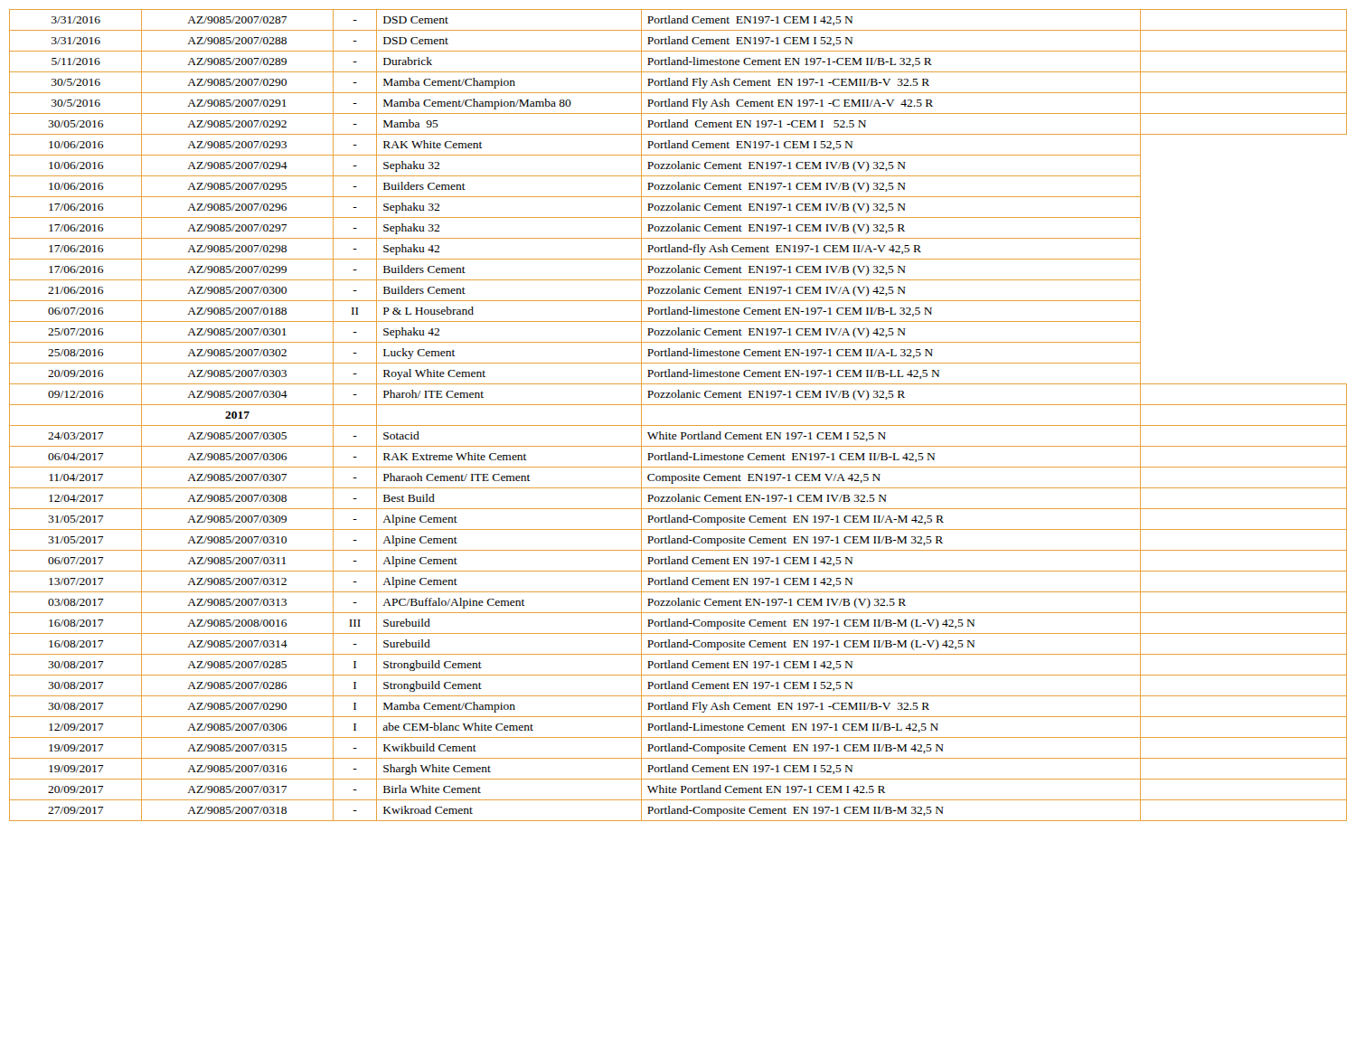| 3/31/2016 | AZ/9085/2007/0287 | - | DSD Cement | Portland Cement EN197-1 CEM I 42,5 N | |
| 3/31/2016 | AZ/9085/2007/0288 | - | DSD Cement | Portland Cement EN197-1 CEM I 52,5 N | |
| 5/11/2016 | AZ/9085/2007/0289 | - | Durabrick | Portland-limestone Cement EN 197-1-CEM II/B-L 32,5 R | |
| 30/5/2016 | AZ/9085/2007/0290 | - | Mamba Cement/Champion | Portland Fly Ash Cement EN 197-1 -CEMII/B-V 32.5 R | |
| 30/5/2016 | AZ/9085/2007/0291 | - | Mamba Cement/Champion/Mamba 80 | Portland Fly Ash Cement EN 197-1 -C EMII/A-V 42.5 R | |
| 30/05/2016 | AZ/9085/2007/0292 | - | Mamba 95 | Portland Cement EN 197-1 -CEM I 52.5 N | |
| 10/06/2016 | AZ/9085/2007/0293 | - | RAK White Cement | Portland Cement EN197-1 CEM I 52,5 N | |
| 10/06/2016 | AZ/9085/2007/0294 | - | Sephaku 32 | Pozzolanic Cement EN197-1 CEM IV/B (V) 32,5 N | |
| 10/06/2016 | AZ/9085/2007/0295 | - | Builders Cement | Pozzolanic Cement EN197-1 CEM IV/B (V) 32,5 N | |
| 17/06/2016 | AZ/9085/2007/0296 | - | Sephaku 32 | Pozzolanic Cement EN197-1 CEM IV/B (V) 32,5 N | |
| 17/06/2016 | AZ/9085/2007/0297 | - | Sephaku 32 | Pozzolanic Cement EN197-1 CEM IV/B (V) 32,5 R | |
| 17/06/2016 | AZ/9085/2007/0298 | - | Sephaku 42 | Portland-fly Ash Cement EN197-1 CEM II/A-V 42,5 R | |
| 17/06/2016 | AZ/9085/2007/0299 | - | Builders Cement | Pozzolanic Cement EN197-1 CEM IV/B (V) 32,5 N | |
| 21/06/2016 | AZ/9085/2007/0300 | - | Builders Cement | Pozzolanic Cement EN197-1 CEM IV/A (V) 42,5 N | |
| 06/07/2016 | AZ/9085/2007/0188 | II | P & L Housebrand | Portland-limestone Cement EN-197-1 CEM II/B-L 32,5 N | |
| 25/07/2016 | AZ/9085/2007/0301 | - | Sephaku 42 | Pozzolanic Cement EN197-1 CEM IV/A (V) 42,5 N | |
| 25/08/2016 | AZ/9085/2007/0302 | - | Lucky Cement | Portland-limestone Cement EN-197-1 CEM II/A-L 32,5 N | |
| 20/09/2016 | AZ/9085/2007/0303 | - | Royal White Cement | Portland-limestone Cement EN-197-1 CEM II/B-LL 42,5 N | |
| 09/12/2016 | AZ/9085/2007/0304 | - | Pharoh/ ITE Cement | Pozzolanic Cement EN197-1 CEM IV/B (V) 32,5 R | |
| | 2017 | | | | |
| 24/03/2017 | AZ/9085/2007/0305 | - | Sotacid | White Portland Cement EN 197-1 CEM I 52,5 N | |
| 06/04/2017 | AZ/9085/2007/0306 | - | RAK Extreme White Cement | Portland-Limestone Cement EN197-1 CEM II/B-L 42,5 N | |
| 11/04/2017 | AZ/9085/2007/0307 | - | Pharaoh Cement/ ITE Cement | Composite Cement EN197-1 CEM V/A 42,5 N | |
| 12/04/2017 | AZ/9085/2007/0308 | - | Best Build | Pozzolanic Cement EN-197-1 CEM IV/B 32.5 N | |
| 31/05/2017 | AZ/9085/2007/0309 | - | Alpine Cement | Portland-Composite Cement EN 197-1 CEM II/A-M 42,5 R | |
| 31/05/2017 | AZ/9085/2007/0310 | - | Alpine Cement | Portland-Composite Cement EN 197-1 CEM II/B-M 32,5 R | |
| 06/07/2017 | AZ/9085/2007/0311 | - | Alpine Cement | Portland Cement EN 197-1 CEM I 42,5 N | |
| 13/07/2017 | AZ/9085/2007/0312 | - | Alpine Cement | Portland Cement EN 197-1 CEM I 42,5 N | |
| 03/08/2017 | AZ/9085/2007/0313 | - | APC/Buffalo/Alpine Cement | Pozzolanic Cement EN-197-1 CEM IV/B (V) 32.5 R | |
| 16/08/2017 | AZ/9085/2008/0016 | III | Surebuild | Portland-Composite Cement EN 197-1 CEM II/B-M (L-V) 42,5 N | |
| 16/08/2017 | AZ/9085/2007/0314 | - | Surebuild | Portland-Composite Cement EN 197-1 CEM II/B-M (L-V) 42,5 N | |
| 30/08/2017 | AZ/9085/2007/0285 | I | Strongbuild Cement | Portland Cement EN 197-1 CEM I 42,5 N | |
| 30/08/2017 | AZ/9085/2007/0286 | I | Strongbuild Cement | Portland Cement EN 197-1 CEM I 52,5 N | |
| 30/08/2017 | AZ/9085/2007/0290 | I | Mamba Cement/Champion | Portland Fly Ash Cement EN 197-1 -CEMII/B-V 32.5 R | |
| 12/09/2017 | AZ/9085/2007/0306 | I | abe CEM-blanc White Cement | Portland-Limestone Cement EN 197-1 CEM II/B-L 42,5 N | |
| 19/09/2017 | AZ/9085/2007/0315 | - | Kwikbuild Cement | Portland-Composite Cement EN 197-1 CEM II/B-M 42,5 N | |
| 19/09/2017 | AZ/9085/2007/0316 | - | Shargh White Cement | Portland Cement EN 197-1 CEM I 52,5 N | |
| 20/09/2017 | AZ/9085/2007/0317 | - | Birla White Cement | White Portland Cement EN 197-1 CEM I 42.5 R | |
| 27/09/2017 | AZ/9085/2007/0318 | - | Kwikroad Cement | Portland-Composite Cement EN 197-1 CEM II/B-M 32,5 N | |